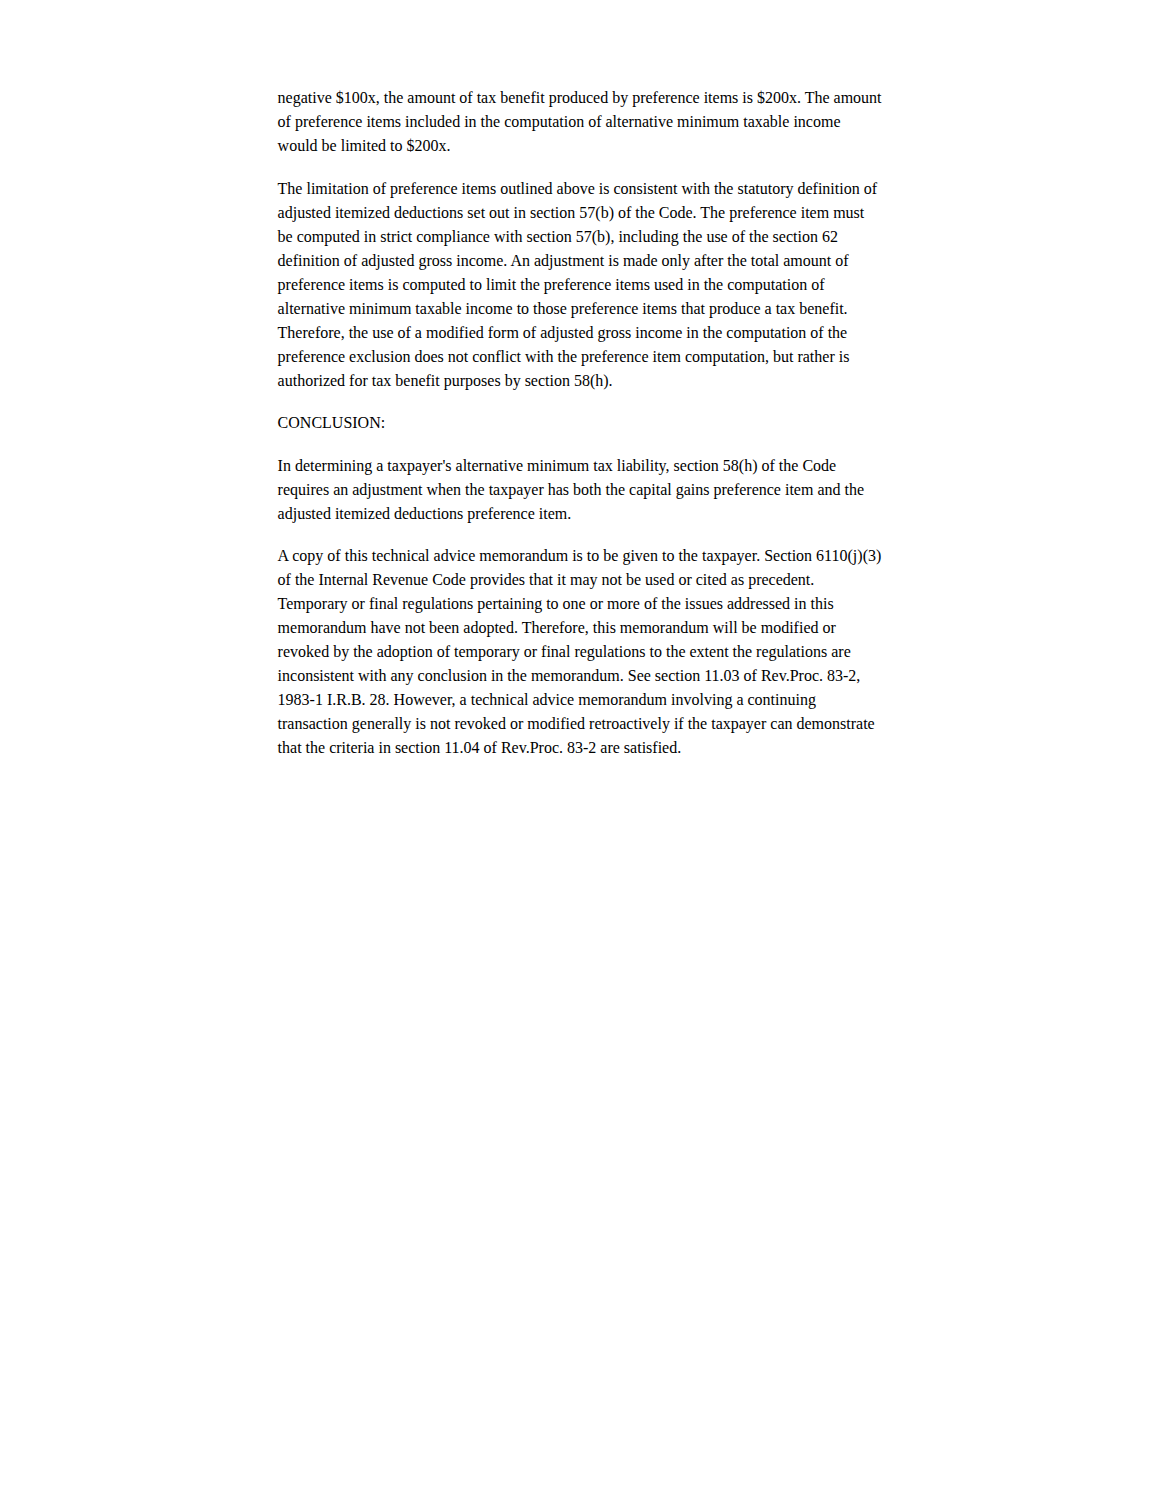negative $100x, the amount of tax benefit produced by preference items is $200x. The amount of preference items included in the computation of alternative minimum taxable income would be limited to $200x.
The limitation of preference items outlined above is consistent with the statutory definition of adjusted itemized deductions set out in section 57(b) of the Code. The preference item must be computed in strict compliance with section 57(b), including the use of the section 62 definition of adjusted gross income. An adjustment is made only after the total amount of preference items is computed to limit the preference items used in the computation of alternative minimum taxable income to those preference items that produce a tax benefit. Therefore, the use of a modified form of adjusted gross income in the computation of the preference exclusion does not conflict with the preference item computation, but rather is authorized for tax benefit purposes by section 58(h).
CONCLUSION:
In determining a taxpayer's alternative minimum tax liability, section 58(h) of the Code requires an adjustment when the taxpayer has both the capital gains preference item and the adjusted itemized deductions preference item.
A copy of this technical advice memorandum is to be given to the taxpayer. Section 6110(j)(3) of the Internal Revenue Code provides that it may not be used or cited as precedent. Temporary or final regulations pertaining to one or more of the issues addressed in this memorandum have not been adopted. Therefore, this memorandum will be modified or revoked by the adoption of temporary or final regulations to the extent the regulations are inconsistent with any conclusion in the memorandum. See section 11.03 of Rev.Proc. 83-2, 1983-1 I.R.B. 28. However, a technical advice memorandum involving a continuing transaction generally is not revoked or modified retroactively if the taxpayer can demonstrate that the criteria in section 11.04 of Rev.Proc. 83-2 are satisfied.